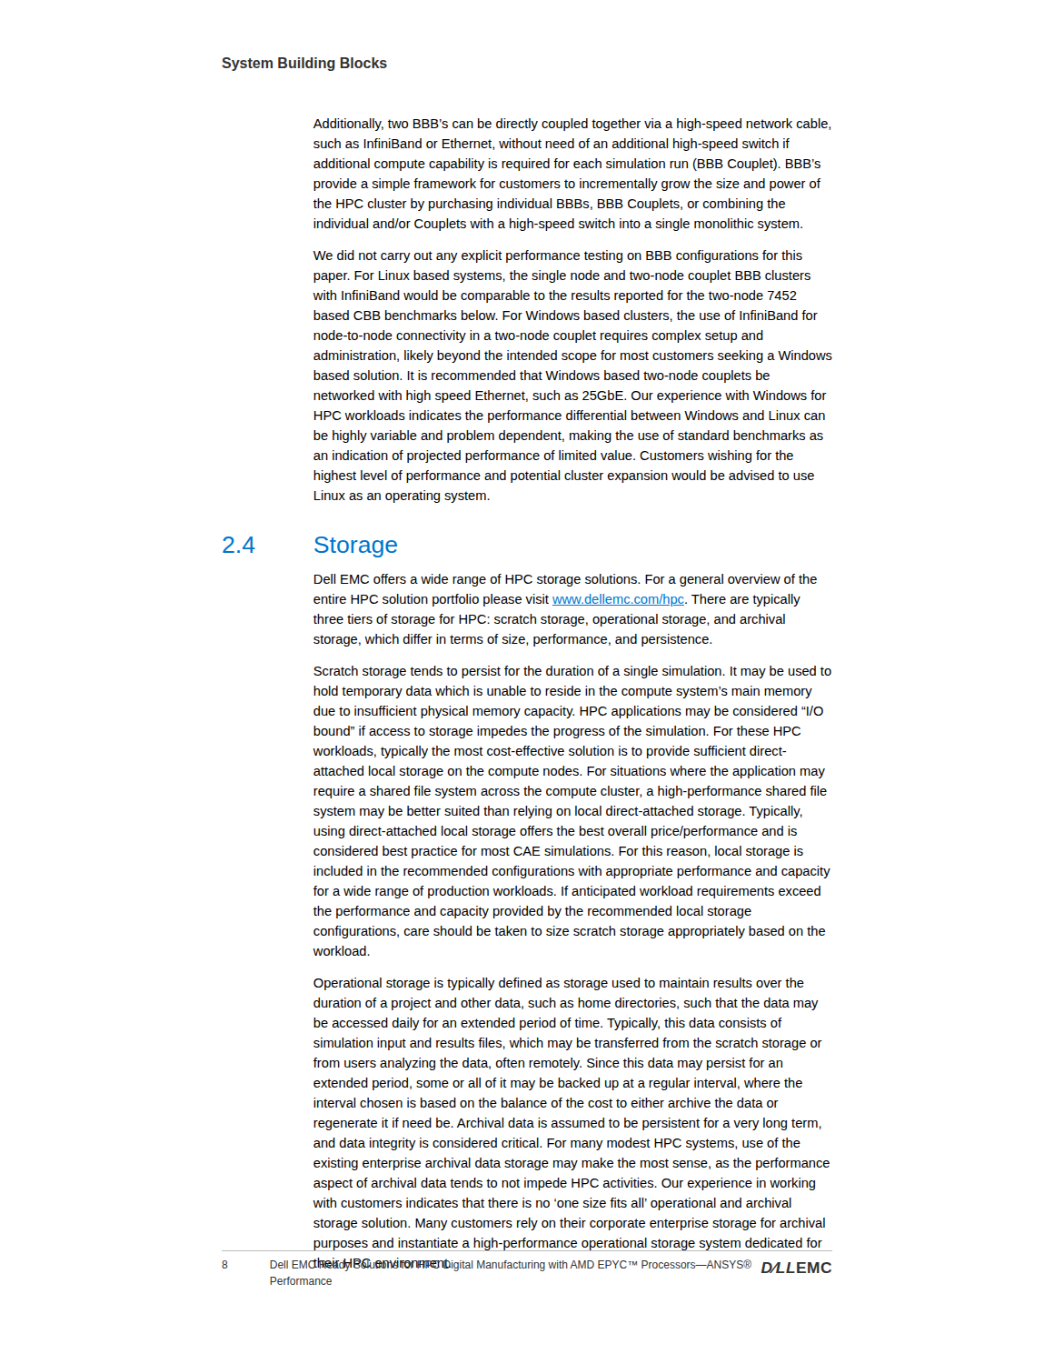System Building Blocks
Additionally, two BBB’s can be directly coupled together via a high-speed network cable, such as InfiniBand or Ethernet, without need of an additional high-speed switch if additional compute capability is required for each simulation run (BBB Couplet). BBB’s provide a simple framework for customers to incrementally grow the size and power of the HPC cluster by purchasing individual BBBs, BBB Couplets, or combining the individual and/or Couplets with a high-speed switch into a single monolithic system.
We did not carry out any explicit performance testing on BBB configurations for this paper. For Linux based systems, the single node and two-node couplet BBB clusters with InfiniBand would be comparable to the results reported for the two-node 7452 based CBB benchmarks below. For Windows based clusters, the use of InfiniBand for node-to-node connectivity in a two-node couplet requires complex setup and administration, likely beyond the intended scope for most customers seeking a Windows based solution. It is recommended that Windows based two-node couplets be networked with high speed Ethernet, such as 25GbE. Our experience with Windows for HPC workloads indicates the performance differential between Windows and Linux can be highly variable and problem dependent, making the use of standard benchmarks as an indication of projected performance of limited value. Customers wishing for the highest level of performance and potential cluster expansion would be advised to use Linux as an operating system.
2.4
Storage
Dell EMC offers a wide range of HPC storage solutions. For a general overview of the entire HPC solution portfolio please visit www.dellemc.com/hpc. There are typically three tiers of storage for HPC: scratch storage, operational storage, and archival storage, which differ in terms of size, performance, and persistence.
Scratch storage tends to persist for the duration of a single simulation. It may be used to hold temporary data which is unable to reside in the compute system’s main memory due to insufficient physical memory capacity. HPC applications may be considered “I/O bound” if access to storage impedes the progress of the simulation. For these HPC workloads, typically the most cost-effective solution is to provide sufficient direct-attached local storage on the compute nodes. For situations where the application may require a shared file system across the compute cluster, a high-performance shared file system may be better suited than relying on local direct-attached storage. Typically, using direct-attached local storage offers the best overall price/performance and is considered best practice for most CAE simulations. For this reason, local storage is included in the recommended configurations with appropriate performance and capacity for a wide range of production workloads. If anticipated workload requirements exceed the performance and capacity provided by the recommended local storage configurations, care should be taken to size scratch storage appropriately based on the workload.
Operational storage is typically defined as storage used to maintain results over the duration of a project and other data, such as home directories, such that the data may be accessed daily for an extended period of time. Typically, this data consists of simulation input and results files, which may be transferred from the scratch storage or from users analyzing the data, often remotely. Since this data may persist for an extended period, some or all of it may be backed up at a regular interval, where the interval chosen is based on the balance of the cost to either archive the data or regenerate it if need be. Archival data is assumed to be persistent for a very long term, and data integrity is considered critical. For many modest HPC systems, use of the existing enterprise archival data storage may make the most sense, as the performance aspect of archival data tends to not impede HPC activities. Our experience in working with customers indicates that there is no ‘one size fits all’ operational and archival storage solution. Many customers rely on their corporate enterprise storage for archival purposes and instantiate a high-performance operational storage system dedicated for their HPC environment.
8
Dell EMC Ready Solutions for HPC Digital Manufacturing with AMD EPYC™ Processors—ANSYS® Performance
D⁄LLEMC